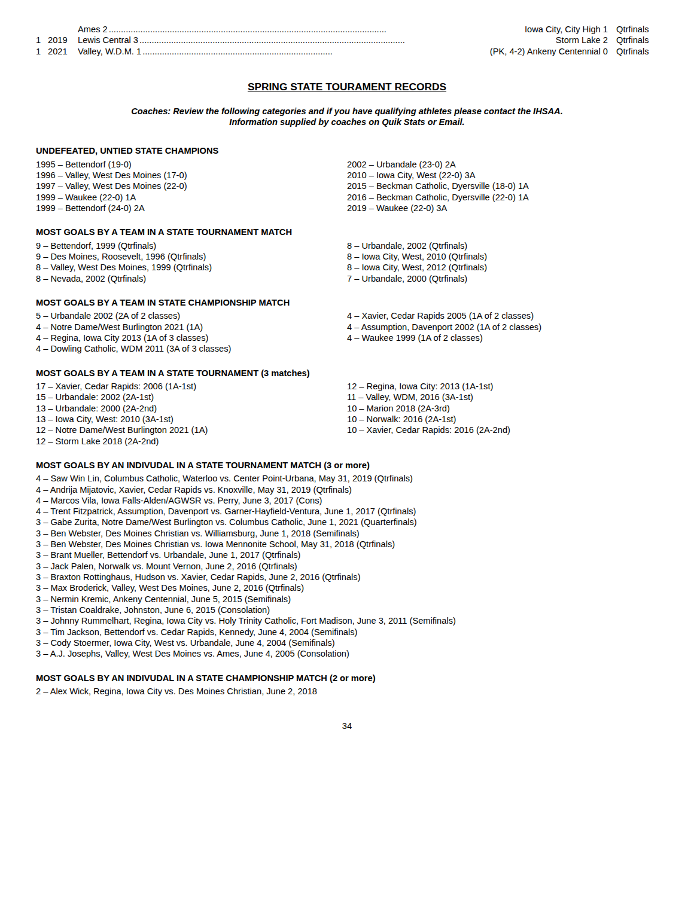Ames 2 .................................................................................................................. Iowa City, City High 1 Qtrfinals
1 2019 Lewis Central 3 ............................................................................................................. Storm Lake 2 Qtrfinals
1 2021 Valley, W.D.M. 1 .............................................................................. (PK, 4-2) Ankeny Centennial 0 Qtrfinals
SPRING STATE TOURAMENT RECORDS
Coaches: Review the following categories and if you have qualifying athletes please contact the IHSAA.
Information supplied by coaches on Quik Stats or Email.
UNDEFEATED, UNTIED STATE CHAMPIONS
1995 – Bettendorf (19-0)
1996 – Valley, West Des Moines (17-0)
1997 – Valley, West Des Moines (22-0)
1999 – Waukee (22-0) 1A
1999 – Bettendorf (24-0) 2A
2002 – Urbandale (23-0) 2A
2010 – Iowa City, West (22-0) 3A
2015 – Beckman Catholic, Dyersville (18-0) 1A
2016 – Beckman Catholic, Dyersville (22-0) 1A
2019 – Waukee (22-0) 3A
MOST GOALS BY A TEAM IN A STATE TOURNAMENT MATCH
9 – Bettendorf, 1999 (Qtrfinals)
9 – Des Moines, Roosevelt, 1996 (Qtrfinals)
8 – Valley, West Des Moines, 1999 (Qtrfinals)
8 – Nevada, 2002 (Qtrfinals)
8 – Urbandale, 2002 (Qtrfinals)
8 – Iowa City, West, 2010 (Qtrfinals)
8 – Iowa City, West, 2012 (Qtrfinals)
7 – Urbandale, 2000 (Qtrfinals)
MOST GOALS BY A TEAM IN STATE CHAMPIONSHIP MATCH
5 – Urbandale 2002 (2A of 2 classes)
4 – Notre Dame/West Burlington 2021 (1A)
4 – Regina, Iowa City 2013 (1A of 3 classes)
4 – Dowling Catholic, WDM 2011 (3A of 3 classes)
4 – Xavier, Cedar Rapids 2005 (1A of 2 classes)
4 – Assumption, Davenport 2002 (1A of 2 classes)
4 – Waukee 1999 (1A of 2 classes)
MOST GOALS BY A TEAM IN A STATE TOURNAMENT (3 matches)
17 – Xavier, Cedar Rapids: 2006 (1A-1st)
15 – Urbandale: 2002 (2A-1st)
13 – Urbandale: 2000 (2A-2nd)
13 – Iowa City, West: 2010 (3A-1st)
12 – Notre Dame/West Burlington 2021 (1A)
12 – Storm Lake 2018 (2A-2nd)
12 – Regina, Iowa City: 2013 (1A-1st)
11 – Valley, WDM, 2016 (3A-1st)
10 – Marion 2018 (2A-3rd)
10 – Norwalk: 2016 (2A-1st)
10 – Xavier, Cedar Rapids: 2016 (2A-2nd)
MOST GOALS BY AN INDIVUDAL IN A STATE TOURNAMENT MATCH (3 or more)
4 – Saw Win Lin, Columbus Catholic, Waterloo vs. Center Point-Urbana, May 31, 2019 (Qtrfinals)
4 – Andrija Mijatovic, Xavier, Cedar Rapids vs. Knoxville, May 31, 2019 (Qtrfinals)
4 – Marcos Vila, Iowa Falls-Alden/AGWSR vs. Perry, June 3, 2017 (Cons)
4 – Trent Fitzpatrick, Assumption, Davenport vs. Garner-Hayfield-Ventura, June 1, 2017 (Qtrfinals)
3 – Gabe Zurita, Notre Dame/West Burlington vs. Columbus Catholic, June 1, 2021 (Quarterfinals)
3 – Ben Webster, Des Moines Christian vs. Williamsburg, June 1, 2018 (Semifinals)
3 – Ben Webster, Des Moines Christian vs. Iowa Mennonite School, May 31, 2018 (Qtrfinals)
3 – Brant Mueller, Bettendorf vs. Urbandale, June 1, 2017 (Qtrfinals)
3 – Jack Palen, Norwalk vs. Mount Vernon, June 2, 2016 (Qtrfinals)
3 – Braxton Rottinghaus, Hudson vs. Xavier, Cedar Rapids, June 2, 2016 (Qtrfinals)
3 – Max Broderick, Valley, West Des Moines, June 2, 2016 (Qtrfinals)
3 – Nermin Kremic, Ankeny Centennial, June 5, 2015 (Semifinals)
3 – Tristan Coaldrake, Johnston, June 6, 2015 (Consolation)
3 – Johnny Rummelhart, Regina, Iowa City vs. Holy Trinity Catholic, Fort Madison, June 3, 2011 (Semifinals)
3 – Tim Jackson, Bettendorf vs. Cedar Rapids, Kennedy, June 4, 2004 (Semifinals)
3 – Cody Stoermer, Iowa City, West vs. Urbandale, June 4, 2004 (Semifinals)
3 – A.J. Josephs, Valley, West Des Moines vs. Ames, June 4, 2005 (Consolation)
MOST GOALS BY AN INDIVUDAL IN A STATE CHAMPIONSHIP MATCH (2 or more)
2 – Alex Wick, Regina, Iowa City vs. Des Moines Christian, June 2, 2018
34